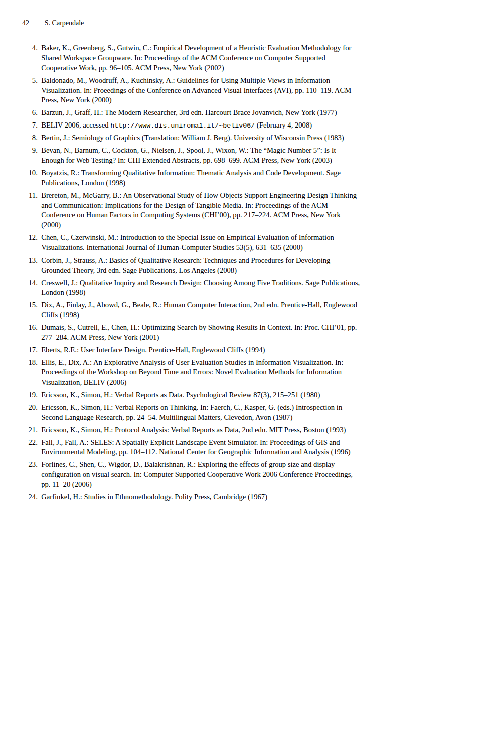42 S. Carpendale
Baker, K., Greenberg, S., Gutwin, C.: Empirical Development of a Heuristic Evaluation Methodology for Shared Workspace Groupware. In: Proceedings of the ACM Conference on Computer Supported Cooperative Work, pp. 96–105. ACM Press, New York (2002)
Baldonado, M., Woodruff, A., Kuchinsky, A.: Guidelines for Using Multiple Views in Information Visualization. In: Proeedings of the Conference on Advanced Visual Interfaces (AVI), pp. 110–119. ACM Press, New York (2000)
Barzun, J., Graff, H.: The Modern Researcher, 3rd edn. Harcourt Brace Jovanvich, New York (1977)
BELIV 2006, accessed http://www.dis.uniroma1.it/~beliv06/ (February 4, 2008)
Bertin, J.: Semiology of Graphics (Translation: William J. Berg). University of Wisconsin Press (1983)
Bevan, N., Barnum, C., Cockton, G., Nielsen, J., Spool, J., Wixon, W.: The “Magic Number 5”: Is It Enough for Web Testing? In: CHI Extended Abstracts, pp. 698–699. ACM Press, New York (2003)
Boyatzis, R.: Transforming Qualitative Information: Thematic Analysis and Code Development. Sage Publications, London (1998)
Brereton, M., McGarry, B.: An Observational Study of How Objects Support Engineering Design Thinking and Communication: Implications for the Design of Tangible Media. In: Proceedings of the ACM Conference on Human Factors in Computing Systems (CHI’00), pp. 217–224. ACM Press, New York (2000)
Chen, C., Czerwinski, M.: Introduction to the Special Issue on Empirical Evaluation of Information Visualizations. International Journal of Human-Computer Studies 53(5), 631–635 (2000)
Corbin, J., Strauss, A.: Basics of Qualitative Research: Techniques and Procedures for Developing Grounded Theory, 3rd edn. Sage Publications, Los Angeles (2008)
Creswell, J.: Qualitative Inquiry and Research Design: Choosing Among Five Traditions. Sage Publications, London (1998)
Dix, A., Finlay, J., Abowd, G., Beale, R.: Human Computer Interaction, 2nd edn. Prentice-Hall, Englewood Cliffs (1998)
Dumais, S., Cutrell, E., Chen, H.: Optimizing Search by Showing Results In Context. In: Proc. CHI’01, pp. 277–284. ACM Press, New York (2001)
Eberts, R.E.: User Interface Design. Prentice-Hall, Englewood Cliffs (1994)
Ellis, E., Dix, A.: An Explorative Analysis of User Evaluation Studies in Information Visualization. In: Proceedings of the Workshop on Beyond Time and Errors: Novel Evaluation Methods for Information Visualization, BELIV (2006)
Ericsson, K., Simon, H.: Verbal Reports as Data. Psychological Review 87(3), 215–251 (1980)
Ericsson, K., Simon, H.: Verbal Reports on Thinking. In: Faerch, C., Kasper, G. (eds.) Introspection in Second Language Research, pp. 24–54. Multilingual Matters, Clevedon, Avon (1987)
Ericsson, K., Simon, H.: Protocol Analysis: Verbal Reports as Data, 2nd edn. MIT Press, Boston (1993)
Fall, J., Fall, A.: SELES: A Spatially Explicit Landscape Event Simulator. In: Proceedings of GIS and Environmental Modeling, pp. 104–112. National Center for Geographic Information and Analysis (1996)
Forlines, C., Shen, C., Wigdor, D., Balakrishnan, R.: Exploring the effects of group size and display configuration on visual search. In: Computer Supported Cooperative Work 2006 Conference Proceedings, pp. 11–20 (2006)
Garfinkel, H.: Studies in Ethnomethodology. Polity Press, Cambridge (1967)